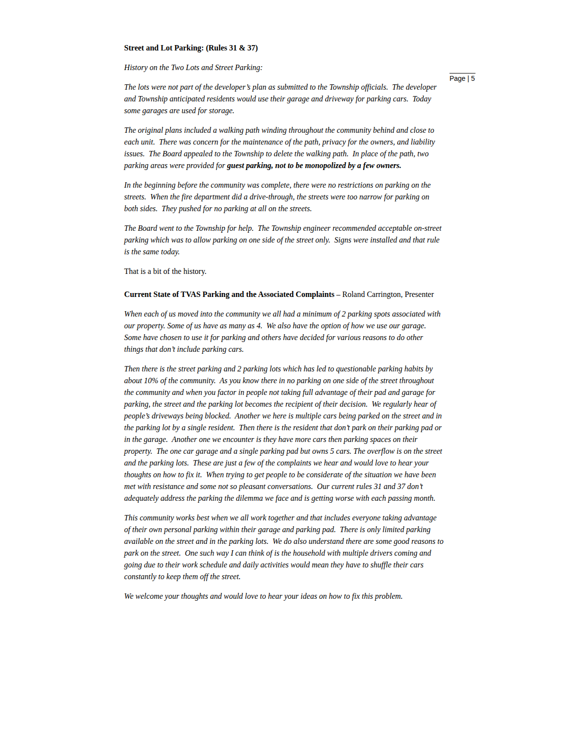Page | 5
Street and Lot Parking: (Rules 31 & 37)
History on the Two Lots and Street Parking:
The lots were not part of the developer’s plan as submitted to the Township officials. The developer and Township anticipated residents would use their garage and driveway for parking cars. Today some garages are used for storage.
The original plans included a walking path winding throughout the community behind and close to each unit. There was concern for the maintenance of the path, privacy for the owners, and liability issues. The Board appealed to the Township to delete the walking path. In place of the path, two parking areas were provided for guest parking, not to be monopolized by a few owners.
In the beginning before the community was complete, there were no restrictions on parking on the streets. When the fire department did a drive-through, the streets were too narrow for parking on both sides. They pushed for no parking at all on the streets.
The Board went to the Township for help. The Township engineer recommended acceptable on-street parking which was to allow parking on one side of the street only. Signs were installed and that rule is the same today.
That is a bit of the history.
Current State of TVAS Parking and the Associated Complaints – Roland Carrington, Presenter
When each of us moved into the community we all had a minimum of 2 parking spots associated with our property. Some of us have as many as 4. We also have the option of how we use our garage. Some have chosen to use it for parking and others have decided for various reasons to do other things that don’t include parking cars.
Then there is the street parking and 2 parking lots which has led to questionable parking habits by about 10% of the community. As you know there in no parking on one side of the street throughout the community and when you factor in people not taking full advantage of their pad and garage for parking, the street and the parking lot becomes the recipient of their decision. We regularly hear of people’s driveways being blocked. Another we here is multiple cars being parked on the street and in the parking lot by a single resident. Then there is the resident that don’t park on their parking pad or in the garage. Another one we encounter is they have more cars then parking spaces on their property. The one car garage and a single parking pad but owns 5 cars. The overflow is on the street and the parking lots. These are just a few of the complaints we hear and would love to hear your thoughts on how to fix it. When trying to get people to be considerate of the situation we have been met with resistance and some not so pleasant conversations. Our current rules 31 and 37 don’t adequately address the parking the dilemma we face and is getting worse with each passing month.
This community works best when we all work together and that includes everyone taking advantage of their own personal parking within their garage and parking pad. There is only limited parking available on the street and in the parking lots. We do also understand there are some good reasons to park on the street. One such way I can think of is the household with multiple drivers coming and going due to their work schedule and daily activities would mean they have to shuffle their cars constantly to keep them off the street.
We welcome your thoughts and would love to hear your ideas on how to fix this problem.